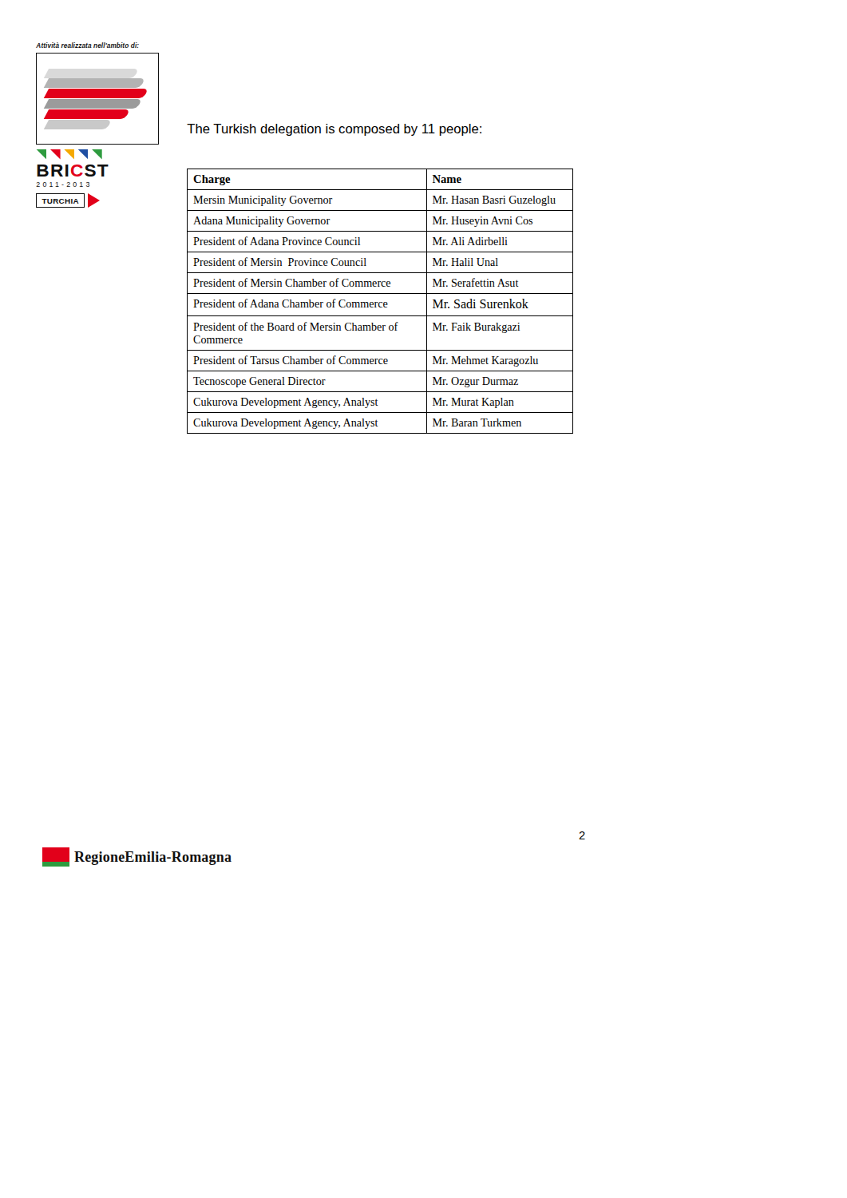Attività realizzata nell'ambito di:
BRICST
2011-2013
TURCHIA
The Turkish delegation is composed by 11 people:
| Charge | Name |
| --- | --- |
| Mersin Municipality Governor | Mr. Hasan Basri Guzeloglu |
| Adana Municipality Governor | Mr. Huseyin Avni Cos |
| President of Adana Province Council | Mr. Ali Adirbelli |
| President of Mersin Province Council | Mr. Halil Unal |
| President of Mersin Chamber of Commerce | Mr. Serafettin Asut |
| President of Adana Chamber of Commerce | Mr. Sadi Surenkok |
| President of the Board of Mersin Chamber of Commerce | Mr. Faik Burakgazi |
| President of Tarsus Chamber of Commerce | Mr. Mehmet Karagozlu |
| Tecnoscope General Director | Mr. Ozgur Durmaz |
| Cukurova Development Agency, Analyst | Mr. Murat Kaplan |
| Cukurova Development Agency, Analyst | Mr. Baran Turkmen |
2
RegioneEmilia-Romagna